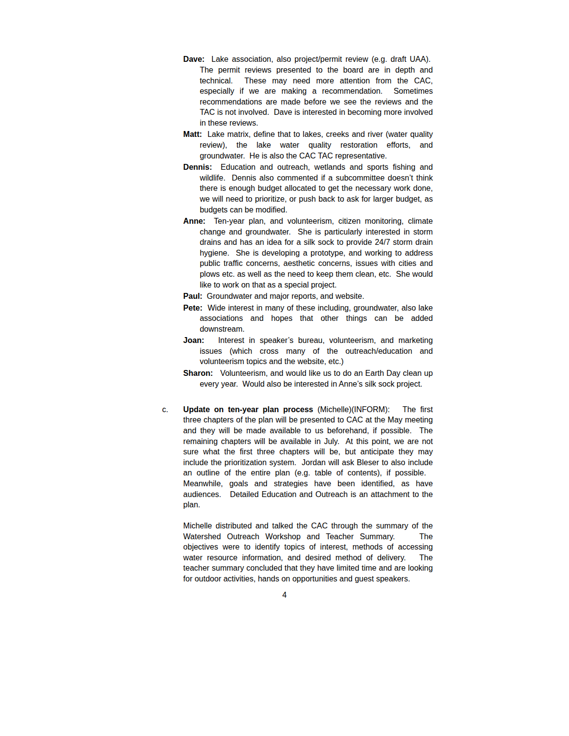Dave: Lake association, also project/permit review (e.g. draft UAA). The permit reviews presented to the board are in depth and technical. These may need more attention from the CAC, especially if we are making a recommendation. Sometimes recommendations are made before we see the reviews and the TAC is not involved. Dave is interested in becoming more involved in these reviews.
Matt: Lake matrix, define that to lakes, creeks and river (water quality review), the lake water quality restoration efforts, and groundwater. He is also the CAC TAC representative.
Dennis: Education and outreach, wetlands and sports fishing and wildlife. Dennis also commented if a subcommittee doesn’t think there is enough budget allocated to get the necessary work done, we will need to prioritize, or push back to ask for larger budget, as budgets can be modified.
Anne: Ten-year plan, and volunteerism, citizen monitoring, climate change and groundwater. She is particularly interested in storm drains and has an idea for a silk sock to provide 24/7 storm drain hygiene. She is developing a prototype, and working to address public traffic concerns, aesthetic concerns, issues with cities and plows etc. as well as the need to keep them clean, etc. She would like to work on that as a special project.
Paul: Groundwater and major reports, and website.
Pete: Wide interest in many of these including, groundwater, also lake associations and hopes that other things can be added downstream.
Joan: Interest in speaker’s bureau, volunteerism, and marketing issues (which cross many of the outreach/education and volunteerism topics and the website, etc.)
Sharon: Volunteerism, and would like us to do an Earth Day clean up every year. Would also be interested in Anne’s silk sock project.
c.
Update on ten-year plan process (Michelle)(INFORM): The first three chapters of the plan will be presented to CAC at the May meeting and they will be made available to us beforehand, if possible. The remaining chapters will be available in July. At this point, we are not sure what the first three chapters will be, but anticipate they may include the prioritization system. Jordan will ask Bleser to also include an outline of the entire plan (e.g. table of contents), if possible. Meanwhile, goals and strategies have been identified, as have audiences. Detailed Education and Outreach is an attachment to the plan.
Michelle distributed and talked the CAC through the summary of the Watershed Outreach Workshop and Teacher Summary. The objectives were to identify topics of interest, methods of accessing water resource information, and desired method of delivery. The teacher summary concluded that they have limited time and are looking for outdoor activities, hands on opportunities and guest speakers.
4